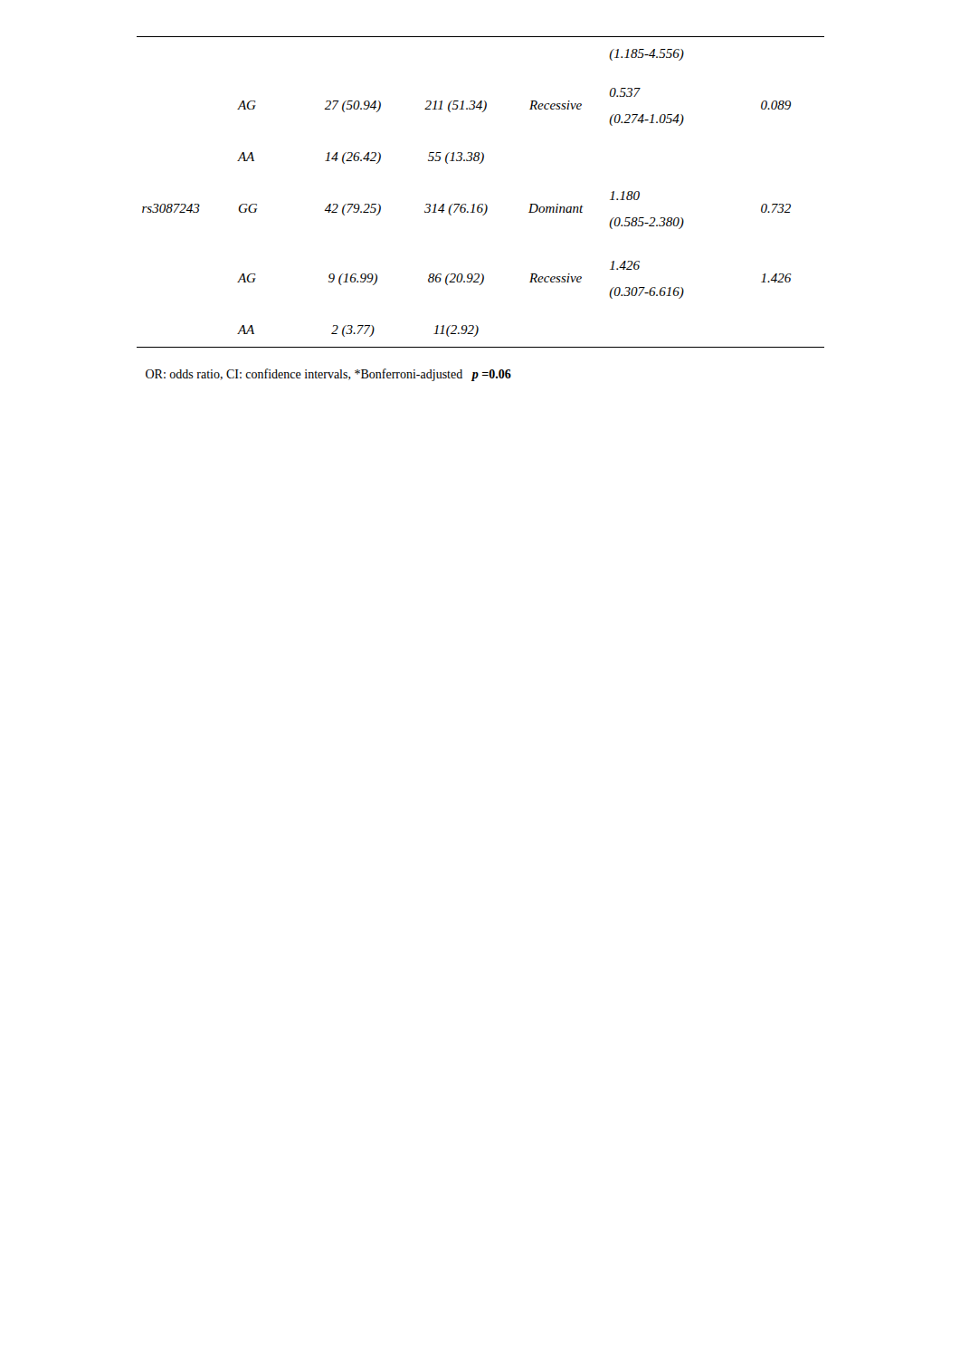| | | | | | (1.185-4.556) | |
| | AG | 27 (50.94) | 211 (51.34) | Recessive | 0.537 (0.274-1.054) | 0.089 |
| | AA | 14 (26.42) | 55 (13.38) | | | |
| rs3087243 | GG | 42 (79.25) | 314 (76.16) | Dominant | 1.180 (0.585-2.380) | 0.732 |
| | AG | 9 (16.99) | 86 (20.92) | Recessive | 1.426 (0.307-6.616) | 1.426 |
| | AA | 2 (3.77) | 11(2.92) | | | |
OR: odds ratio, CI: confidence intervals, *Bonferroni-adjusted p =0.06